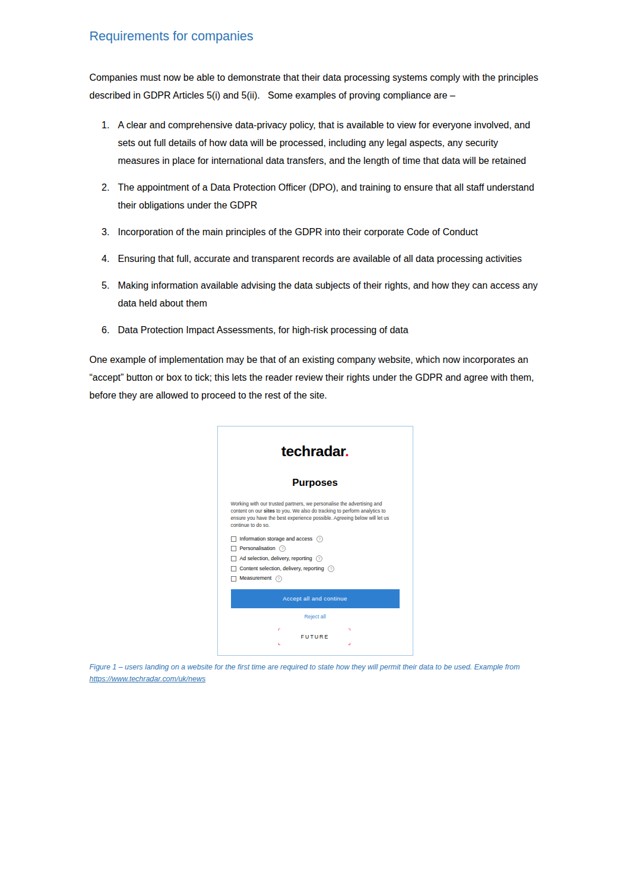Requirements for companies
Companies must now be able to demonstrate that their data processing systems comply with the principles described in GDPR Articles 5(i) and 5(ii). Some examples of proving compliance are –
A clear and comprehensive data-privacy policy, that is available to view for everyone involved, and sets out full details of how data will be processed, including any legal aspects, any security measures in place for international data transfers, and the length of time that data will be retained
The appointment of a Data Protection Officer (DPO), and training to ensure that all staff understand their obligations under the GDPR
Incorporation of the main principles of the GDPR into their corporate Code of Conduct
Ensuring that full, accurate and transparent records are available of all data processing activities
Making information available advising the data subjects of their rights, and how they can access any data held about them
Data Protection Impact Assessments, for high-risk processing of data
One example of implementation may be that of an existing company website, which now incorporates an “accept” button or box to tick; this lets the reader review their rights under the GDPR and agree with them, before they are allowed to proceed to the rest of the site.
techradar.
Purposes
Working with our trusted partners, we personalise the advertising and content on our sites to you. We also do tracking to perform analytics to ensure you have the best experience possible. Agreeing below will let us continue to do so.
Information storage and access ?
Personalisation ?
Ad selection, delivery, reporting ?
Content selection, delivery, reporting ?
Measurement ?
Accept all and continue
Reject all
⌜ ⌝ FUTURE ⌞ ⌟
Figure 1 – users landing on a website for the first time are required to state how they will permit their data to be used. Example from https://www.techradar.com/uk/news